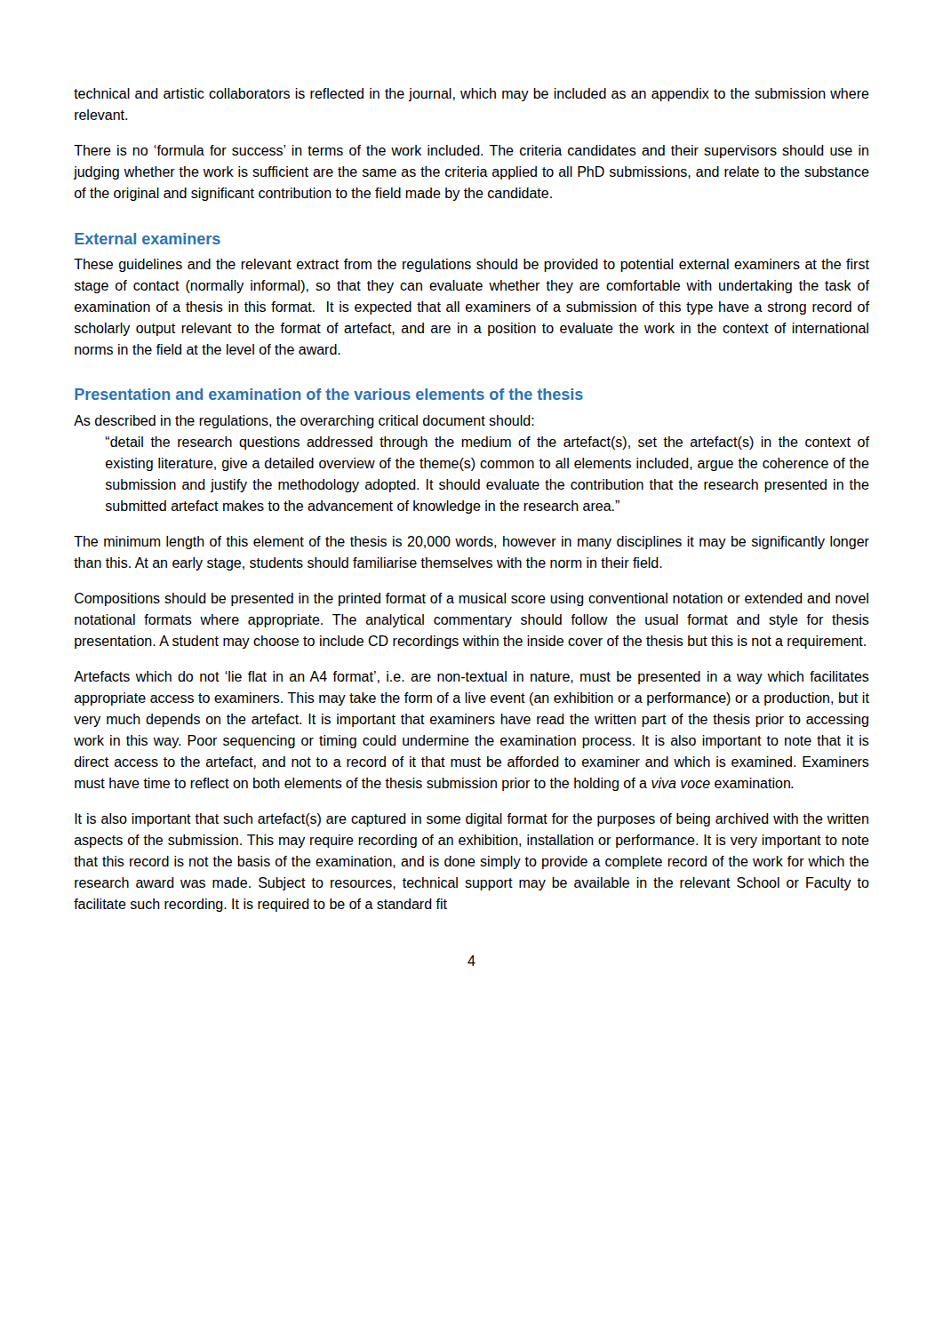technical and artistic collaborators is reflected in the journal, which may be included as an appendix to the submission where relevant.
There is no ‘formula for success’ in terms of the work included. The criteria candidates and their supervisors should use in judging whether the work is sufficient are the same as the criteria applied to all PhD submissions, and relate to the substance of the original and significant contribution to the field made by the candidate.
External examiners
These guidelines and the relevant extract from the regulations should be provided to potential external examiners at the first stage of contact (normally informal), so that they can evaluate whether they are comfortable with undertaking the task of examination of a thesis in this format. It is expected that all examiners of a submission of this type have a strong record of scholarly output relevant to the format of artefact, and are in a position to evaluate the work in the context of international norms in the field at the level of the award.
Presentation and examination of the various elements of the thesis
As described in the regulations, the overarching critical document should:
“detail the research questions addressed through the medium of the artefact(s), set the artefact(s) in the context of existing literature, give a detailed overview of the theme(s) common to all elements included, argue the coherence of the submission and justify the methodology adopted. It should evaluate the contribution that the research presented in the submitted artefact makes to the advancement of knowledge in the research area.”
The minimum length of this element of the thesis is 20,000 words, however in many disciplines it may be significantly longer than this. At an early stage, students should familiarise themselves with the norm in their field.
Compositions should be presented in the printed format of a musical score using conventional notation or extended and novel notational formats where appropriate. The analytical commentary should follow the usual format and style for thesis presentation. A student may choose to include CD recordings within the inside cover of the thesis but this is not a requirement.
Artefacts which do not ‘lie flat in an A4 format’, i.e. are non-textual in nature, must be presented in a way which facilitates appropriate access to examiners. This may take the form of a live event (an exhibition or a performance) or a production, but it very much depends on the artefact. It is important that examiners have read the written part of the thesis prior to accessing work in this way. Poor sequencing or timing could undermine the examination process. It is also important to note that it is direct access to the artefact, and not to a record of it that must be afforded to examiner and which is examined. Examiners must have time to reflect on both elements of the thesis submission prior to the holding of a viva voce examination.
It is also important that such artefact(s) are captured in some digital format for the purposes of being archived with the written aspects of the submission. This may require recording of an exhibition, installation or performance. It is very important to note that this record is not the basis of the examination, and is done simply to provide a complete record of the work for which the research award was made. Subject to resources, technical support may be available in the relevant School or Faculty to facilitate such recording. It is required to be of a standard fit
4